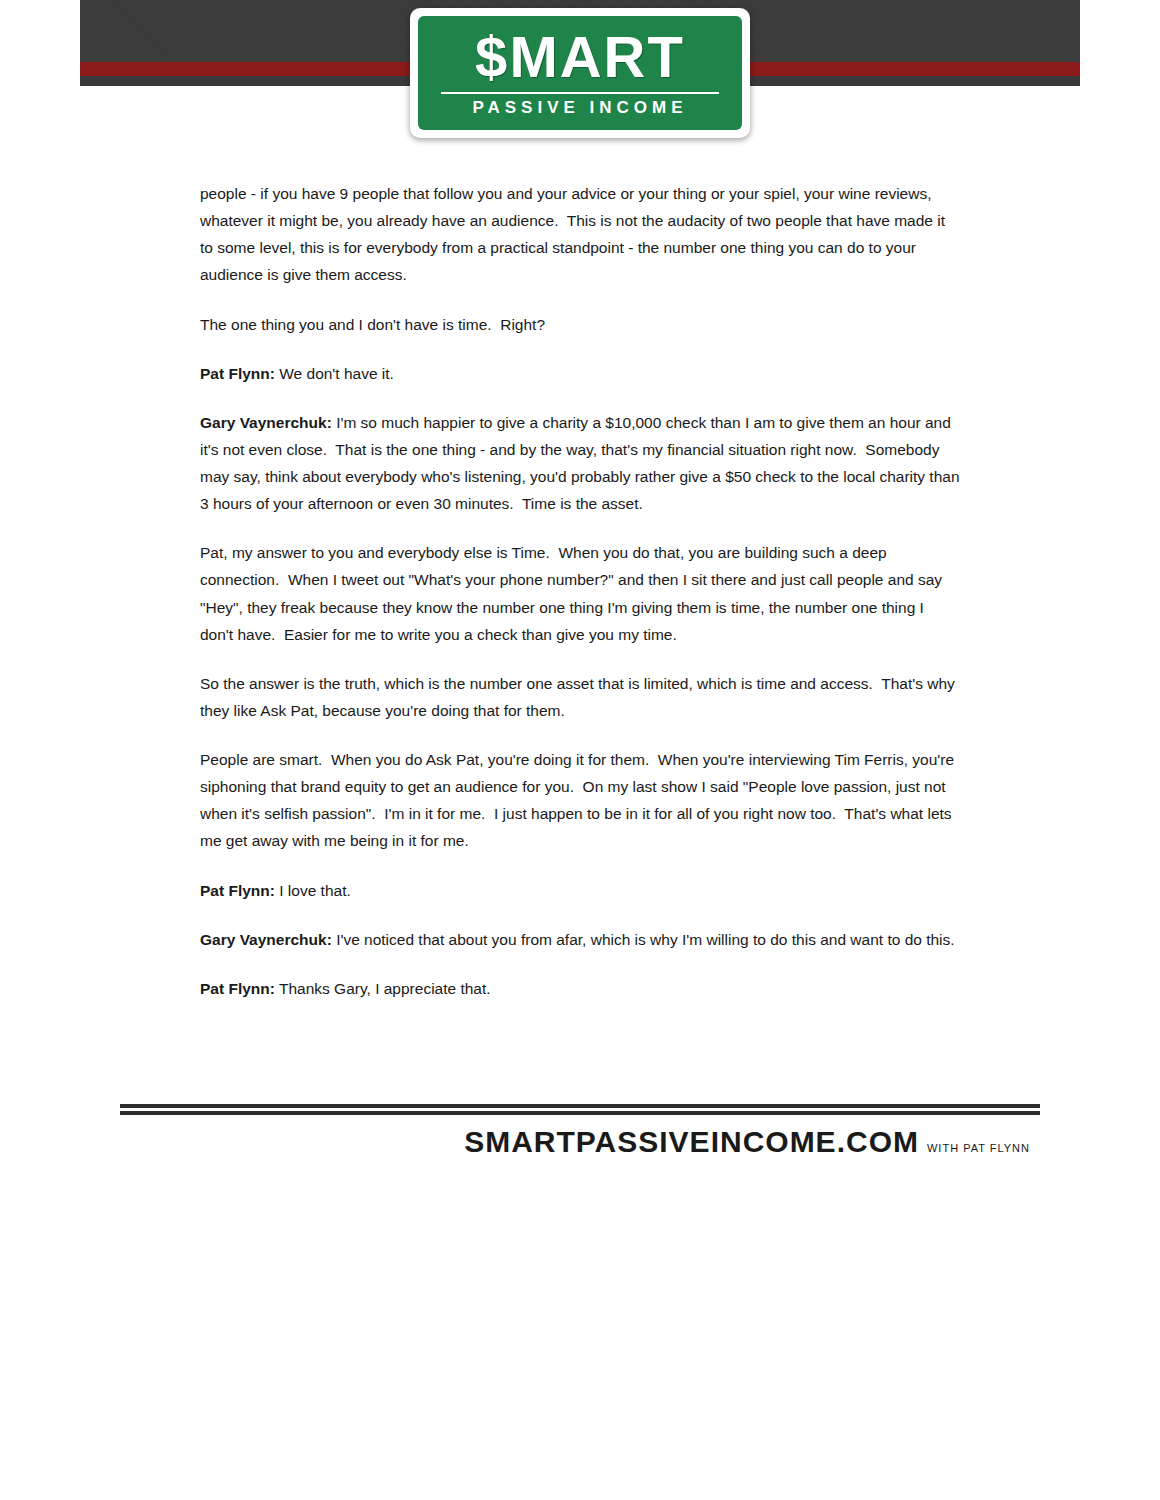$MART
PASSIVE INCOME
people - if you have 9 people that follow you and your advice or your thing or your spiel, your wine reviews, whatever it might be, you already have an audience. This is not the audacity of two people that have made it to some level, this is for everybody from a practical standpoint - the number one thing you can do to your audience is give them access.
The one thing you and I don't have is time. Right?
Pat Flynn: We don't have it.
Gary Vaynerchuk: I'm so much happier to give a charity a $10,000 check than I am to give them an hour and it's not even close. That is the one thing - and by the way, that's my financial situation right now. Somebody may say, think about everybody who's listening, you'd probably rather give a $50 check to the local charity than 3 hours of your afternoon or even 30 minutes. Time is the asset.
Pat, my answer to you and everybody else is Time. When you do that, you are building such a deep connection. When I tweet out "What's your phone number?" and then I sit there and just call people and say "Hey", they freak because they know the number one thing I'm giving them is time, the number one thing I don't have. Easier for me to write you a check than give you my time.
So the answer is the truth, which is the number one asset that is limited, which is time and access. That's why they like Ask Pat, because you're doing that for them.
People are smart. When you do Ask Pat, you're doing it for them. When you're interviewing Tim Ferris, you're siphoning that brand equity to get an audience for you. On my last show I said "People love passion, just not when it's selfish passion". I'm in it for me. I just happen to be in it for all of you right now too. That's what lets me get away with me being in it for me.
Pat Flynn: I love that.
Gary Vaynerchuk: I've noticed that about you from afar, which is why I'm willing to do this and want to do this.
Pat Flynn: Thanks Gary, I appreciate that.
SMARTPASSIVEINCOME.COM WITH PAT FLYNN